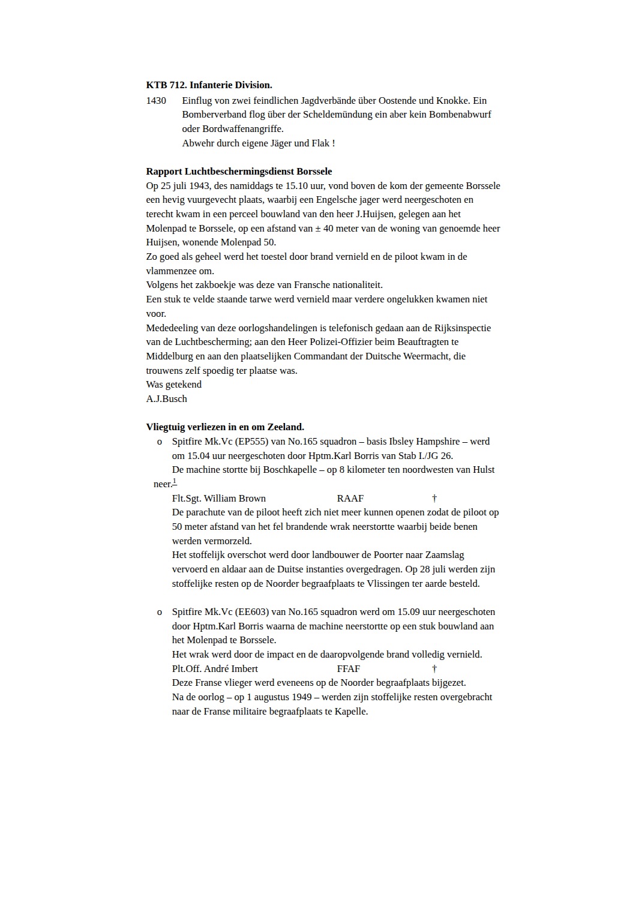KTB 712. Infanterie Division.
1430
Einflug von zwei feindlichen Jagdverbände über Oostende und Knokke. Ein Bomberverband flog über der Scheldemündung ein aber kein Bombenabwurf oder Bordwaffenangriffe.
Abwehr durch eigene Jäger und Flak !
Rapport Luchtbeschermingsdienst Borssele
Op 25 juli 1943, des namiddags te 15.10 uur, vond boven de kom der gemeente Borssele een hevig vuurgevecht plaats, waarbij een Engelsche jager werd neergeschoten en terecht kwam in een perceel bouwland van den heer J.Huijsen, gelegen aan het Molenpad te Borssele, op een afstand van ± 40 meter van de woning van genoemde heer Huijsen, wonende Molenpad 50.
Zo goed als geheel werd het toestel door brand vernield en de piloot kwam in de vlammenzee om.
Volgens het zakboekje was deze van Fransche nationaliteit.
Een stuk te velde staande tarwe werd vernield maar verdere ongelukken kwamen niet voor.
Mededeeling van deze oorlogshandelingen is telefonisch gedaan aan de Rijksinspectie van de Luchtbescherming; aan den Heer Polizei-Offizier beim Beauftragten te Middelburg en aan den plaatselijken Commandant der Duitsche Weermacht, die trouwens zelf spoedig ter plaatse was.
Was getekend
A.J.Busch
Vliegtuig verliezen in en om Zeeland.
Spitfire Mk.Vc (EP555) van No.165 squadron – basis Ibsley Hampshire – werd om 15.04 uur neergeschoten door Hptm.Karl Borris van Stab I./JG 26.
De machine stortte bij Boschkapelle – op 8 kilometer ten noordwesten van Hulst – neer.1
Flt.Sgt. William Brown
RAAF
†
De parachute van de piloot heeft zich niet meer kunnen openen zodat de piloot op 50 meter afstand van het fel brandende wrak neerstortte waarbij beide benen werden vermorzeld.
Het stoffelijk overschot werd door landbouwer de Poorter naar Zaamslag vervoerd en aldaar aan de Duitse instanties overgedragen. Op 28 juli werden zijn stoffelijke resten op de Noorder begraafplaats te Vlissingen ter aarde besteld.
Spitfire Mk.Vc (EE603) van No.165 squadron werd om 15.09 uur neergeschoten door Hptm.Karl Borris waarna de machine neerstortte op een stuk bouwland aan het Molenpad te Borssele.
Het wrak werd door de impact en de daaropvolgende brand volledig vernield.
Plt.Off. André Imbert
FFAF
†
Deze Franse vlieger werd eveneens op de Noorder begraafplaats bijgezet.
Na de oorlog – op 1 augustus 1949 – werden zijn stoffelijke resten overgebracht naar de Franse militaire begraafplaats te Kapelle.